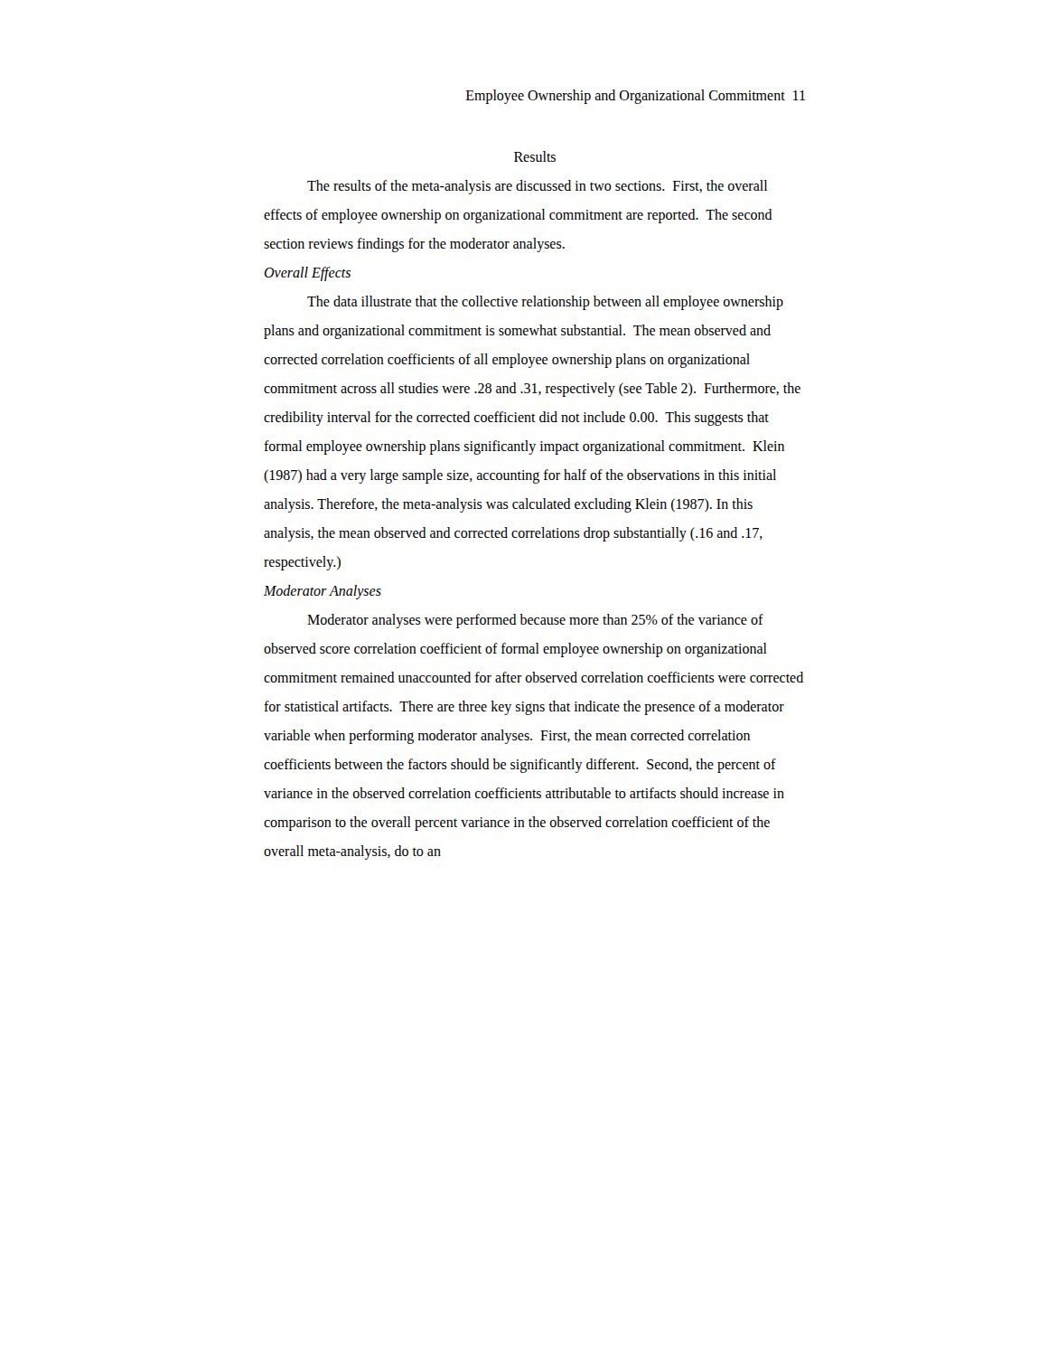Employee Ownership and Organizational Commitment 11
Results
The results of the meta-analysis are discussed in two sections. First, the overall effects of employee ownership on organizational commitment are reported. The second section reviews findings for the moderator analyses.
Overall Effects
The data illustrate that the collective relationship between all employee ownership plans and organizational commitment is somewhat substantial. The mean observed and corrected correlation coefficients of all employee ownership plans on organizational commitment across all studies were .28 and .31, respectively (see Table 2). Furthermore, the credibility interval for the corrected coefficient did not include 0.00. This suggests that formal employee ownership plans significantly impact organizational commitment. Klein (1987) had a very large sample size, accounting for half of the observations in this initial analysis. Therefore, the meta-analysis was calculated excluding Klein (1987). In this analysis, the mean observed and corrected correlations drop substantially (.16 and .17, respectively.)
Moderator Analyses
Moderator analyses were performed because more than 25% of the variance of observed score correlation coefficient of formal employee ownership on organizational commitment remained unaccounted for after observed correlation coefficients were corrected for statistical artifacts. There are three key signs that indicate the presence of a moderator variable when performing moderator analyses. First, the mean corrected correlation coefficients between the factors should be significantly different. Second, the percent of variance in the observed correlation coefficients attributable to artifacts should increase in comparison to the overall percent variance in the observed correlation coefficient of the overall meta-analysis, do to an